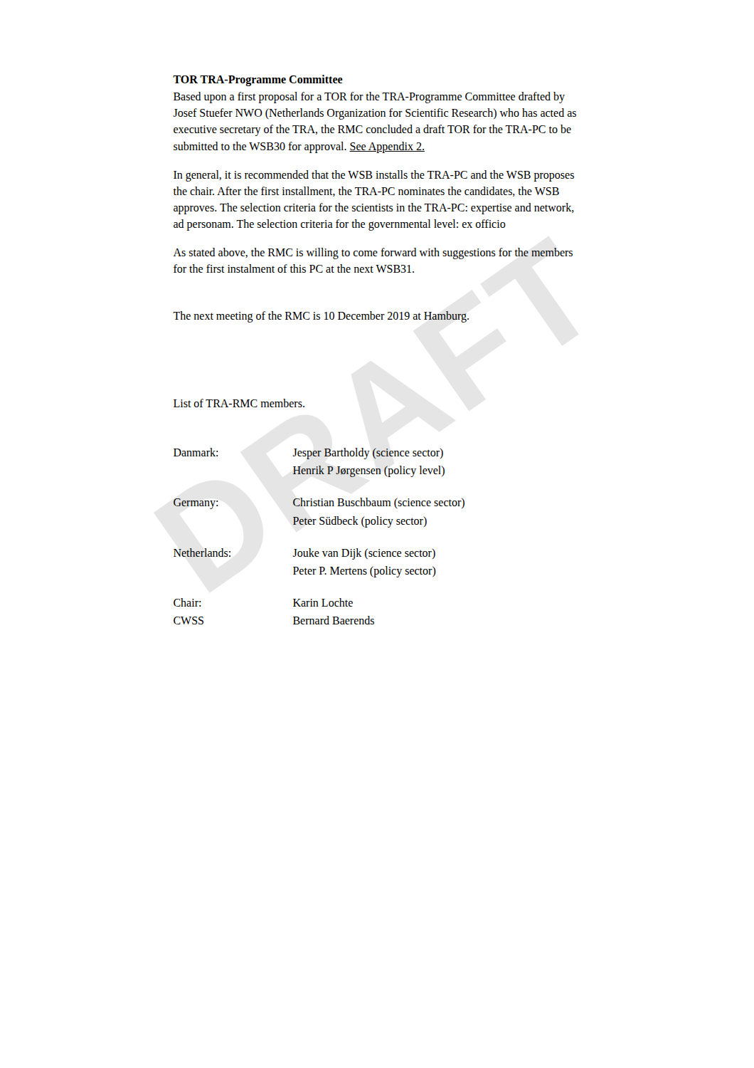DRAFT
TOR TRA-Programme Committee
Based upon a first proposal for a TOR for the TRA-Programme Committee drafted by Josef Stuefer NWO (Netherlands Organization for Scientific Research) who has acted as executive secretary of the TRA, the RMC concluded a draft TOR for the TRA-PC to be submitted to the WSB30 for approval. See Appendix 2.
In general, it is recommended that the WSB installs the TRA-PC and the WSB proposes the chair. After the first installment, the TRA-PC nominates the candidates, the WSB approves. The selection criteria for the scientists in the TRA-PC: expertise and network, ad personam. The selection criteria for the governmental level: ex officio
As stated above, the RMC is willing to come forward with suggestions for the members for the first instalment of this PC at the next WSB31.
The next meeting of the RMC is 10 December 2019 at Hamburg.
List of TRA-RMC members.
Danmark:
Jesper Bartholdy (science sector)
Henrik P Jørgensen (policy level)
Germany:
Christian Buschbaum (science sector)
Peter Südbeck (policy sector)
Netherlands:
Jouke van Dijk (science sector)
Peter P. Mertens (policy sector)
Chair:
Karin Lochte
CWSS
Bernard Baerends